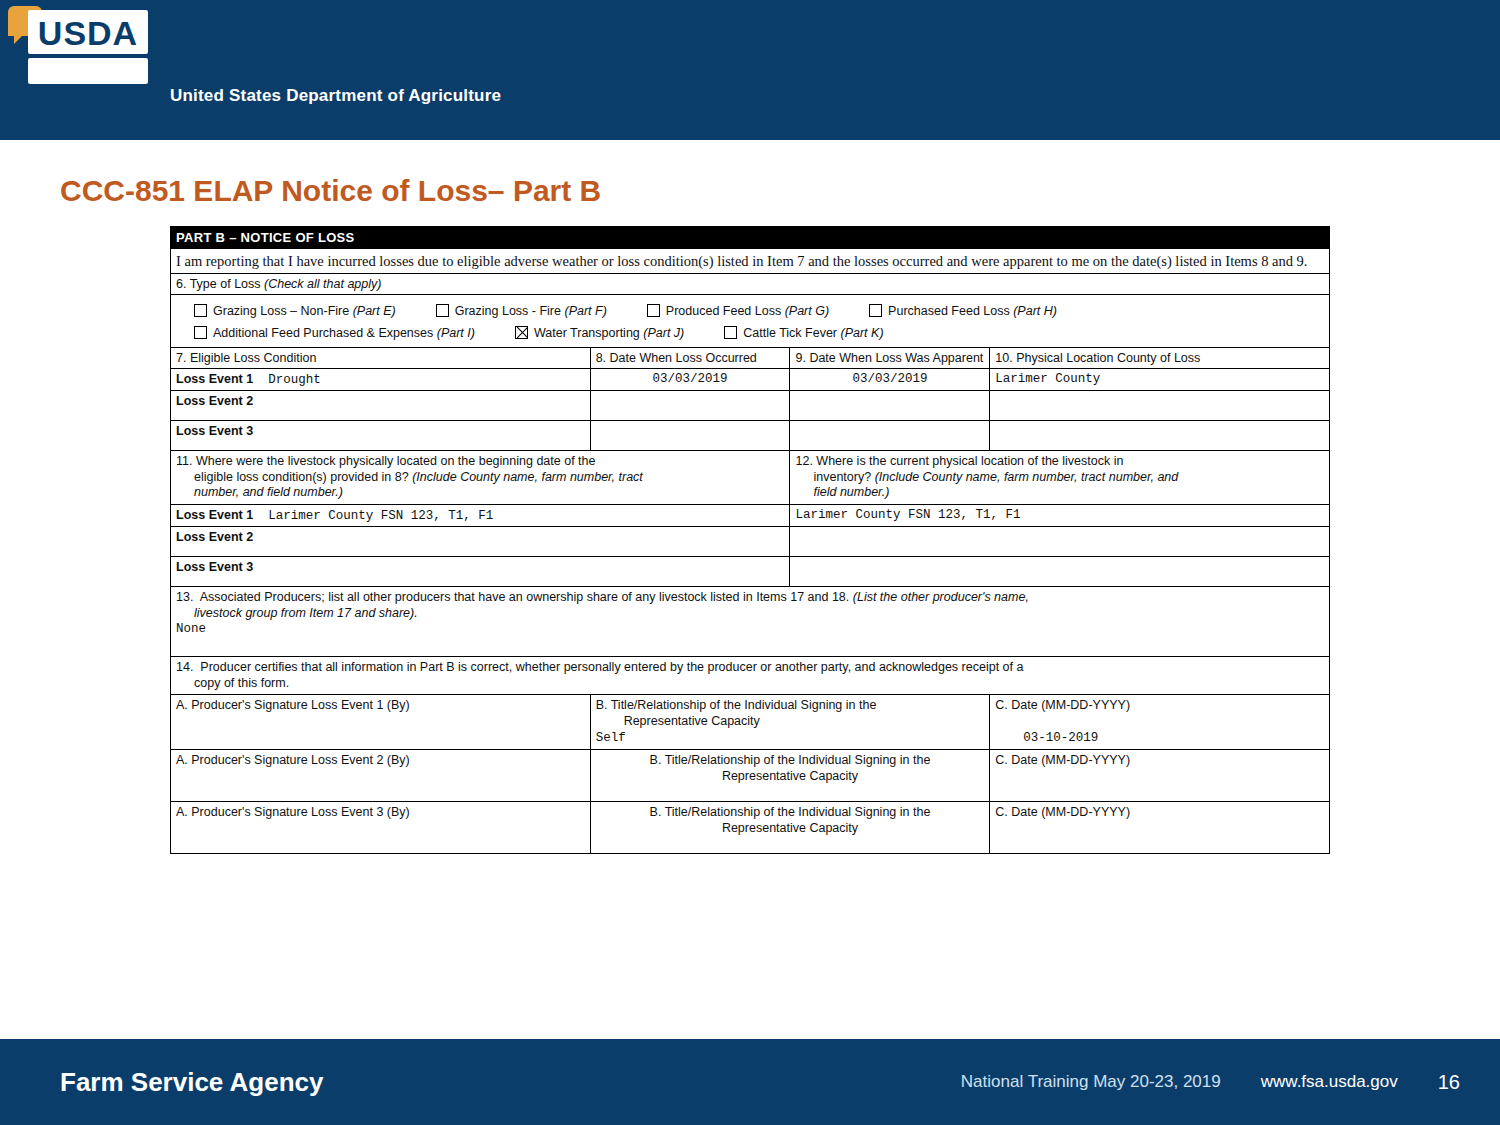USDA
United States Department of Agriculture
CCC-851 ELAP Notice of Loss– Part B
| PART B – NOTICE OF LOSS |
| I am reporting that I have incurred losses due to eligible adverse weather or loss condition(s) listed in Item 7 and the losses occurred and were apparent to me on the date(s) listed in Items 8 and 9. |
| 6. Type of Loss (Check all that apply) |
| Grazing Loss – Non-Fire (Part E) Grazing Loss - Fire (Part F) Produced Feed Loss (Part G) Purchased Feed Loss (Part H) Additional Feed Purchased & Expenses (Part I) Water Transporting (Part J) Cattle Tick Fever (Part K) |
| 7. Eligible Loss Condition | 8. Date When Loss Occurred | 9. Date When Loss Was Apparent | 10. Physical Location County of Loss |
| Loss Event 1 Drought | 03/03/2019 | 03/03/2019 | Larimer County |
| Loss Event 2 | | | |
| Loss Event 3 | | | |
| 11. Where were the livestock physically located on the beginning date of the eligible loss condition(s) provided in 8? (Include County name, farm number, tract number, and field number.) | 12. Where is the current physical location of the livestock in inventory? (Include County name, farm number, tract number, and field number.) |
| Loss Event 1 Larimer County FSN 123, T1, F1 | Larimer County FSN 123, T1, F1 |
| Loss Event 2 | |
| Loss Event 3 | |
| 13. Associated Producers; list all other producers that have an ownership share of any livestock listed in Items 17 and 18. (List the other producer's name, livestock group from Item 17 and share). None |
| 14. Producer certifies that all information in Part B is correct, whether personally entered by the producer or another party, and acknowledges receipt of a copy of this form. |
| A. Producer's Signature Loss Event 1 (By) | B. Title/Relationship of the Individual Signing in the Representative Capacity Self | C. Date (MM-DD-YYYY) 03-10-2019 |
| A. Producer's Signature Loss Event 2 (By) | B. Title/Relationship of the Individual Signing in the Representative Capacity | C. Date (MM-DD-YYYY) |
| A. Producer's Signature Loss Event 3 (By) | B. Title/Relationship of the Individual Signing in the Representative Capacity | C. Date (MM-DD-YYYY) |
Farm Service Agency
National Training May 20-23, 2019
www.fsa.usda.gov
16